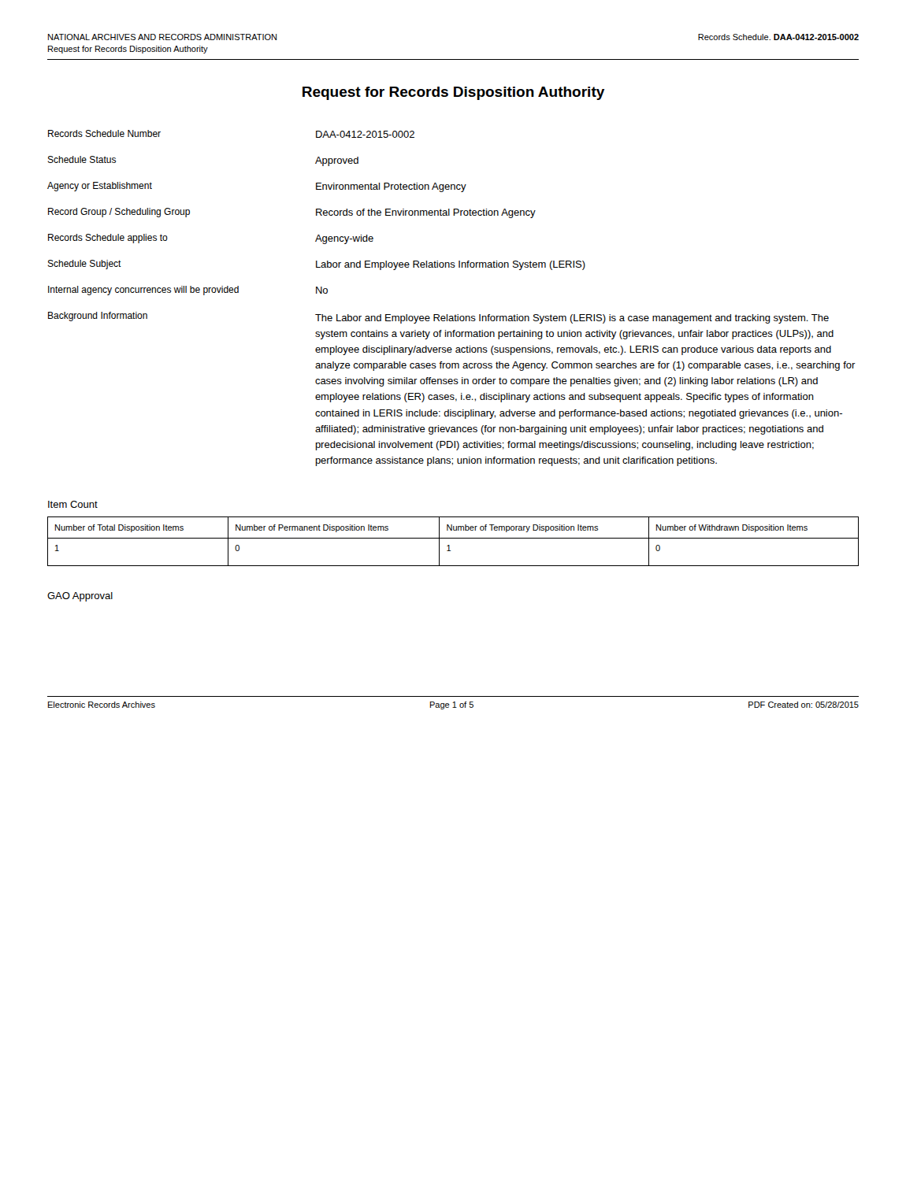NATIONAL ARCHIVES AND RECORDS ADMINISTRATION
Request for Records Disposition Authority
Records Schedule. DAA-0412-2015-0002
Request for Records Disposition Authority
| Records Schedule Number | DAA-0412-2015-0002 |
| Schedule Status | Approved |
| Agency or Establishment | Environmental Protection Agency |
| Record Group / Scheduling Group | Records of the Environmental Protection Agency |
| Records Schedule applies to | Agency-wide |
| Schedule Subject | Labor and Employee Relations Information System (LERIS) |
| Internal agency concurrences will be provided | No |
| Background Information | The Labor and Employee Relations Information System (LERIS) is a case management and tracking system. The system contains a variety of information pertaining to union activity (grievances, unfair labor practices (ULPs)), and employee disciplinary/adverse actions (suspensions, removals, etc.). LERIS can produce various data reports and analyze comparable cases from across the Agency. Common searches are for (1) comparable cases, i.e., searching for cases involving similar offenses in order to compare the penalties given; and (2) linking labor relations (LR) and employee relations (ER) cases, i.e., disciplinary actions and subsequent appeals. Specific types of information contained in LERIS include: disciplinary, adverse and performance-based actions; negotiated grievances (i.e., union-affiliated); administrative grievances (for non-bargaining unit employees); unfair labor practices; negotiations and predecisional involvement (PDI) activities; formal meetings/discussions; counseling, including leave restriction; performance assistance plans; union information requests; and unit clarification petitions. |
Item Count
| Number of Total Disposition Items | Number of Permanent Disposition Items | Number of Temporary Disposition Items | Number of Withdrawn Disposition Items |
| --- | --- | --- | --- |
| 1 | 0 | 1 | 0 |
GAO Approval
Electronic Records Archives
Page 1 of 5
PDF Created on: 05/28/2015